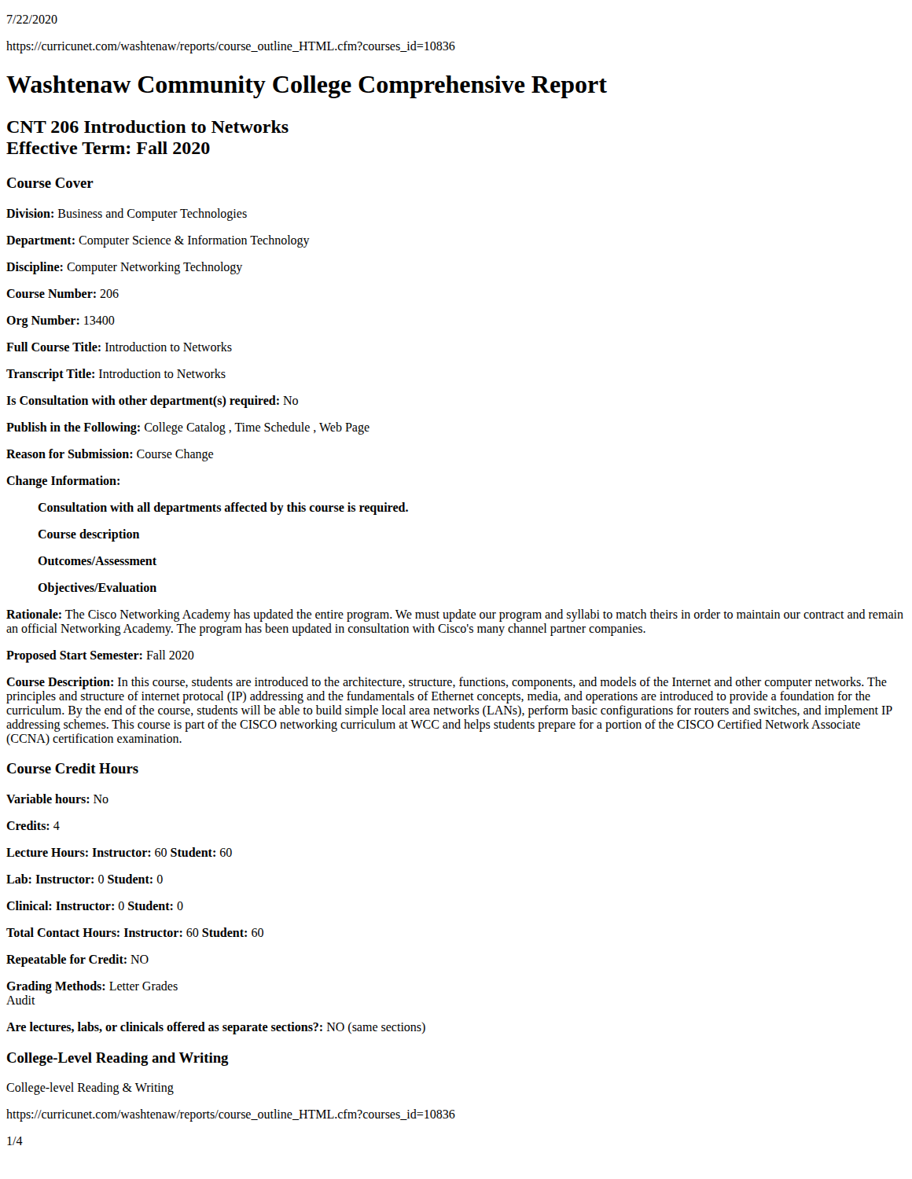7/22/2020
https://curricunet.com/washtenaw/reports/course_outline_HTML.cfm?courses_id=10836
Washtenaw Community College Comprehensive Report
CNT 206 Introduction to Networks
Effective Term: Fall 2020
Course Cover
Division: Business and Computer Technologies
Department: Computer Science & Information Technology
Discipline: Computer Networking Technology
Course Number: 206
Org Number: 13400
Full Course Title: Introduction to Networks
Transcript Title: Introduction to Networks
Is Consultation with other department(s) required: No
Publish in the Following: College Catalog , Time Schedule , Web Page
Reason for Submission: Course Change
Change Information:
Consultation with all departments affected by this course is required.
Course description
Outcomes/Assessment
Objectives/Evaluation
Rationale: The Cisco Networking Academy has updated the entire program. We must update our program and syllabi to match theirs in order to maintain our contract and remain an official Networking Academy. The program has been updated in consultation with Cisco's many channel partner companies.
Proposed Start Semester: Fall 2020
Course Description: In this course, students are introduced to the architecture, structure, functions, components, and models of the Internet and other computer networks. The principles and structure of internet protocal (IP) addressing and the fundamentals of Ethernet concepts, media, and operations are introduced to provide a foundation for the curriculum. By the end of the course, students will be able to build simple local area networks (LANs), perform basic configurations for routers and switches, and implement IP addressing schemes. This course is part of the CISCO networking curriculum at WCC and helps students prepare for a portion of the CISCO Certified Network Associate (CCNA) certification examination.
Course Credit Hours
Variable hours: No
Credits: 4
Lecture Hours: Instructor: 60 Student: 60
Lab: Instructor: 0 Student: 0
Clinical: Instructor: 0 Student: 0
Total Contact Hours: Instructor: 60 Student: 60
Repeatable for Credit: NO
Grading Methods: Letter Grades
Audit
Are lectures, labs, or clinicals offered as separate sections?: NO (same sections)
College-Level Reading and Writing
College-level Reading & Writing
https://curricunet.com/washtenaw/reports/course_outline_HTML.cfm?courses_id=10836
1/4